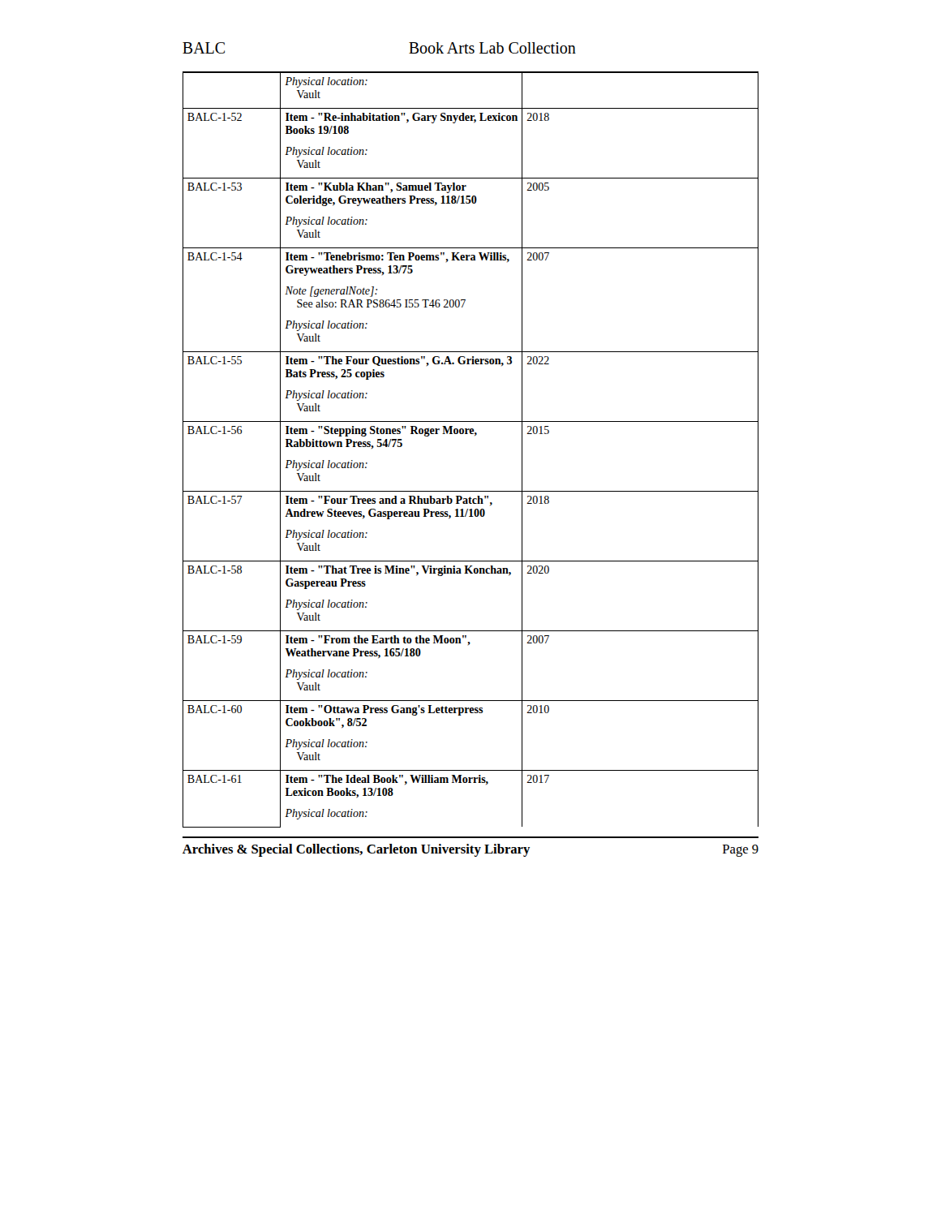BALC
Book Arts Lab Collection
| | Physical location: Vault | |
| BALC-1-52 | Item - "Re-inhabitation", Gary Snyder, Lexicon Books 19/108 Physical location: Vault | 2018 |
| BALC-1-53 | Item - "Kubla Khan", Samuel Taylor Coleridge, Greyweathers Press, 118/150 Physical location: Vault | 2005 |
| BALC-1-54 | Item - "Tenebrismo: Ten Poems", Kera Willis, Greyweathers Press, 13/75 Note [generalNote]: See also: RAR PS8645 I55 T46 2007 Physical location: Vault | 2007 |
| BALC-1-55 | Item - "The Four Questions", G.A. Grierson, 3 Bats Press, 25 copies Physical location: Vault | 2022 |
| BALC-1-56 | Item - "Stepping Stones" Roger Moore, Rabbittown Press, 54/75 Physical location: Vault | 2015 |
| BALC-1-57 | Item - "Four Trees and a Rhubarb Patch", Andrew Steeves, Gaspereau Press, 11/100 Physical location: Vault | 2018 |
| BALC-1-58 | Item - "That Tree is Mine", Virginia Konchan, Gaspereau Press Physical location: Vault | 2020 |
| BALC-1-59 | Item - "From the Earth to the Moon", Weathervane Press, 165/180 Physical location: Vault | 2007 |
| BALC-1-60 | Item - "Ottawa Press Gang's Letterpress Cookbook", 8/52 Physical location: Vault | 2010 |
| BALC-1-61 | Item - "The Ideal Book", William Morris, Lexicon Books, 13/108 Physical location: | 2017 |
Archives & Special Collections, Carleton University Library
Page 9